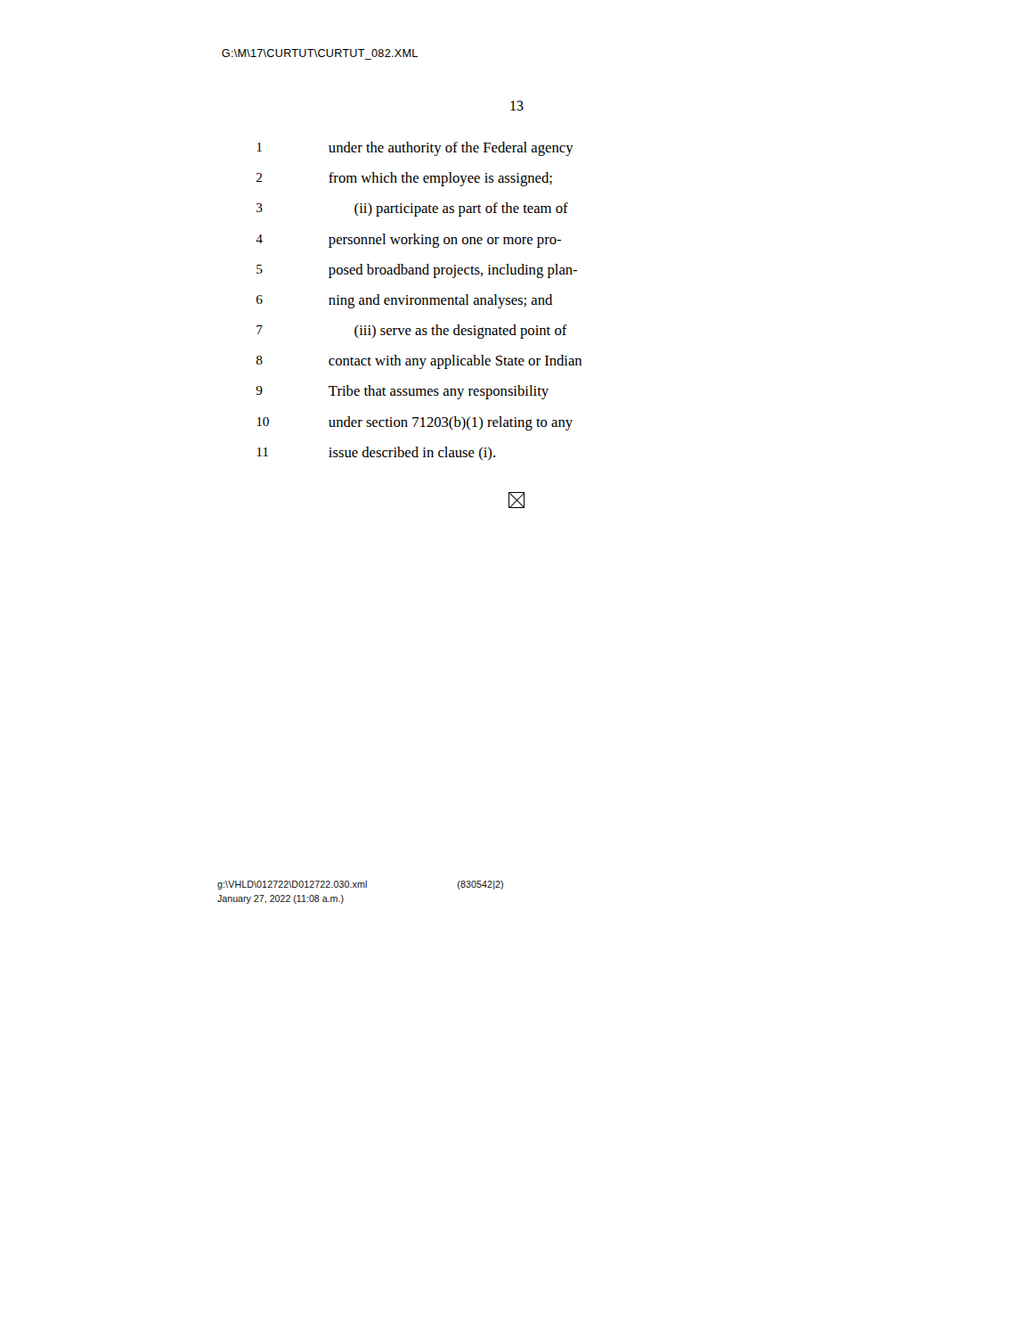G:\M\17\CURTUT\CURTUT_082.XML
13
| 1 | under the authority of the Federal agency |
| 2 | from which the employee is assigned; |
| 3 | (ii) participate as part of the team of |
| 4 | personnel working on one or more pro- |
| 5 | posed broadband projects, including plan- |
| 6 | ning and environmental analyses; and |
| 7 | (iii) serve as the designated point of |
| 8 | contact with any applicable State or Indian |
| 9 | Tribe that assumes any responsibility |
| 10 | under section 71203(b)(1) relating to any |
| 11 | issue described in clause (i). |
g:\VHLD\012722\D012722.030.xml (830542|2)
January 27, 2022 (11:08 a.m.)